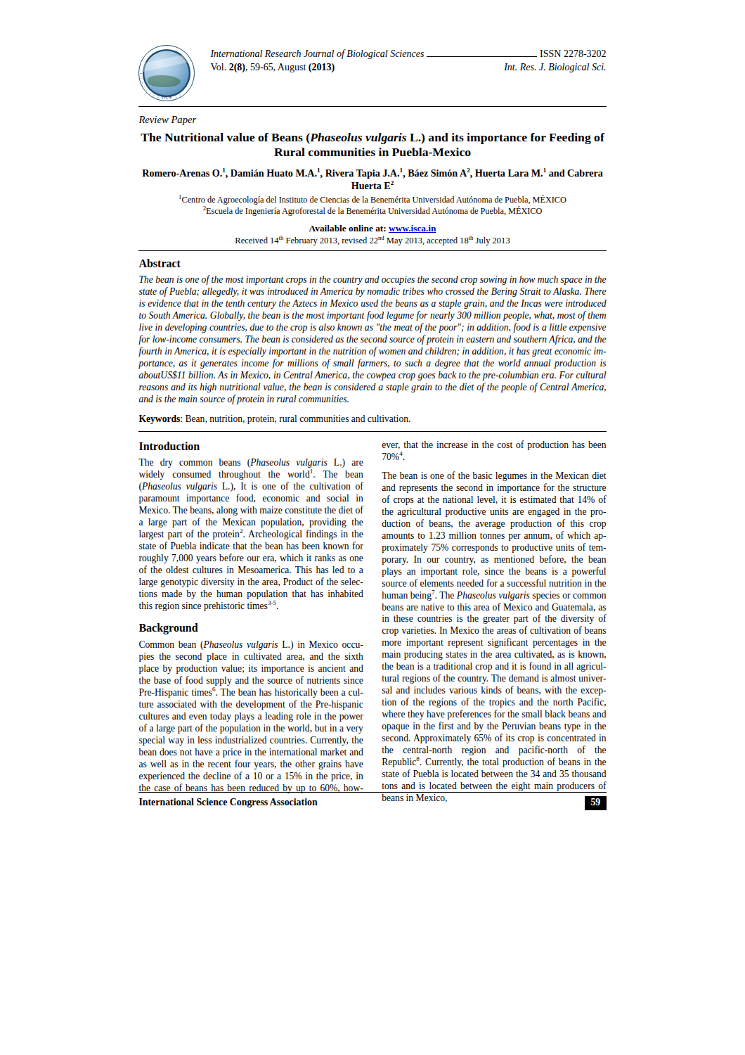I n t e r n a t i o n a l
ISCA
International Research Journal of Biological Sciences ISSN 2278-3202
Vol. 2(8), 59-65, August (2013) Int. Res. J. Biological Sci.
Review Paper
The Nutritional value of Beans (Phaseolus vulgaris L.) and its importance for Feeding of Rural communities in Puebla-Mexico
Romero-Arenas O.1, Damián Huato M.A.1, Rivera Tapia J.A.1, Báez Simón A2, Huerta Lara M.1 and Cabrera Huerta E2
1Centro de Agroecología del Instituto de Ciencias de la Benemérita Universidad Autónoma de Puebla, MÉXICO
2Escuela de Ingeniería Agroforestal de la Benemérita Universidad Autónoma de Puebla, MÉXICO
Available online at: www.isca.in
Received 14th February 2013, revised 22nd May 2013, accepted 18th July 2013
Abstract
The bean is one of the most important crops in the country and occupies the second crop sowing in how much space in the state of Puebla; allegedly, it was introduced in America by nomadic tribes who crossed the Bering Strait to Alaska. There is evidence that in the tenth century the Aztecs in Mexico used the beans as a staple grain, and the Incas were introduced to South America. Globally, the bean is the most important food legume for nearly 300 million people, what, most of them live in developing countries, due to the crop is also known as "the meat of the poor"; in addition, food is a little expensive for low-income consumers. The bean is considered as the second source of protein in eastern and southern Africa, and the fourth in America, it is especially important in the nutrition of women and children; in addition, it has great economic importance, as it generates income for millions of small farmers, to such a degree that the world annual production is aboutUS$11 billion. As in Mexico, in Central America, the cowpea crop goes back to the pre-columbian era. For cultural reasons and its high nutritional value, the bean is considered a staple grain to the diet of the people of Central America, and is the main source of protein in rural communities.
Keywords: Bean, nutrition, protein, rural communities and cultivation.
Introduction
The dry common beans (Phaseolus vulgaris L.) are widely consumed throughout the world1. The bean (Phaseolus vulgaris L.), It is one of the cultivation of paramount importance food, economic and social in Mexico. The beans, along with maize constitute the diet of a large part of the Mexican population, providing the largest part of the protein2. Archeological findings in the state of Puebla indicate that the bean has been known for roughly 7,000 years before our era, which it ranks as one of the oldest cultures in Mesoamerica. This has led to a large genotypic diversity in the area, Product of the selections made by the human population that has inhabited this region since prehistoric times3-5.
Background
Common bean (Phaseolus vulgaris L.) in Mexico occupies the second place in cultivated area, and the sixth place by production value; its importance is ancient and the base of food supply and the source of nutrients since Pre-Hispanic times6. The bean has historically been a culture associated with the development of the Pre-hispanic cultures and even today plays a leading role in the power of a large part of the population in the world, but in a very special way in less industrialized countries. Currently, the bean does not have a price in the international market and as well as in the recent four years, the other grains have experienced the decline of a 10 or a 15% in the price, in the case of beans has been reduced by up to 60%, however, that the increase in the cost of production has been 70%4.
The bean is one of the basic legumes in the Mexican diet and represents the second in importance for the structure of crops at the national level, it is estimated that 14% of the agricultural productive units are engaged in the production of beans, the average production of this crop amounts to 1.23 million tonnes per annum, of which approximately 75% corresponds to productive units of temporary. In our country, as mentioned before, the bean plays an important role, since the beans is a powerful source of elements needed for a successful nutrition in the human being7. The Phaseolus vulgaris species or common beans are native to this area of Mexico and Guatemala, as in these countries is the greater part of the diversity of crop varieties. In Mexico the areas of cultivation of beans more important represent significant percentages in the main producing states in the area cultivated, as is known, the bean is a traditional crop and it is found in all agricultural regions of the country. The demand is almost universal and includes various kinds of beans, with the exception of the regions of the tropics and the north Pacific, where they have preferences for the small black beans and opaque in the first and by the Peruvian beans type in the second. Approximately 65% of its crop is concentrated in the central-north region and pacific-north of the Republic8. Currently, the total production of beans in the state of Puebla is located between the 34 and 35 thousand tons and is located between the eight main producers of beans in Mexico,
International Science Congress Association 59